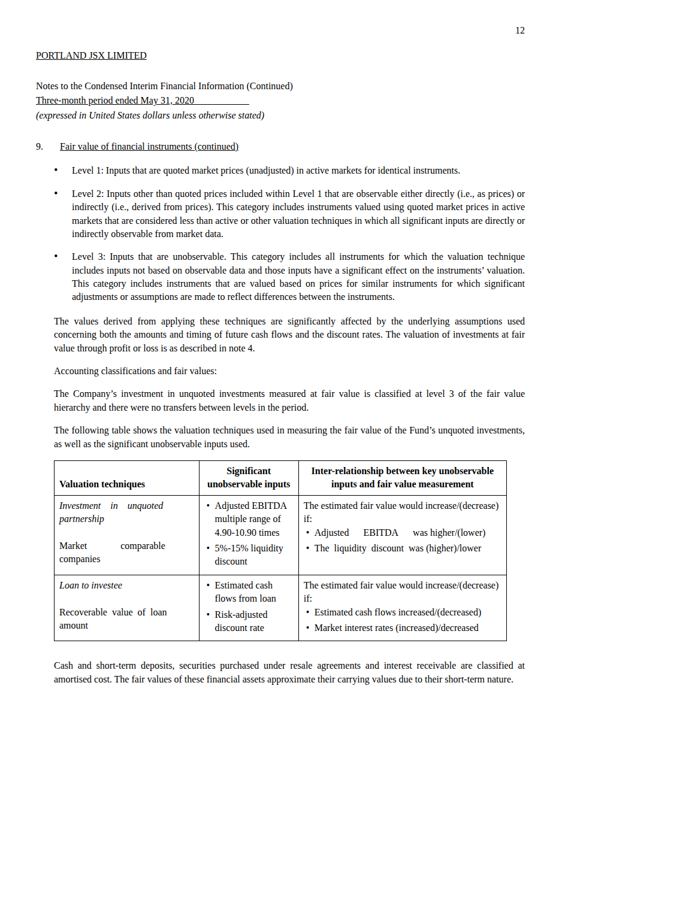12
PORTLAND JSX LIMITED
Notes to the Condensed Interim Financial Information (Continued)
Three-month period ended May 31, 2020
(expressed in United States dollars unless otherwise stated)
9. Fair value of financial instruments (continued)
Level 1: Inputs that are quoted market prices (unadjusted) in active markets for identical instruments.
Level 2: Inputs other than quoted prices included within Level 1 that are observable either directly (i.e., as prices) or indirectly (i.e., derived from prices). This category includes instruments valued using quoted market prices in active markets that are considered less than active or other valuation techniques in which all significant inputs are directly or indirectly observable from market data.
Level 3: Inputs that are unobservable. This category includes all instruments for which the valuation technique includes inputs not based on observable data and those inputs have a significant effect on the instruments’ valuation. This category includes instruments that are valued based on prices for similar instruments for which significant adjustments or assumptions are made to reflect differences between the instruments.
The values derived from applying these techniques are significantly affected by the underlying assumptions used concerning both the amounts and timing of future cash flows and the discount rates. The valuation of investments at fair value through profit or loss is as described in note 4.
Accounting classifications and fair values:
The Company’s investment in unquoted investments measured at fair value is classified at level 3 of the fair value hierarchy and there were no transfers between levels in the period.
The following table shows the valuation techniques used in measuring the fair value of the Fund’s unquoted investments, as well as the significant unobservable inputs used.
| Valuation techniques | Significant unobservable inputs | Inter-relationship between key unobservable inputs and fair value measurement |
| --- | --- | --- |
| Investment in unquoted partnership Market comparable companies | Adjusted EBITDA multiple range of 4.90-10.90 times 5%-15% liquidity discount | The estimated fair value would increase/(decrease) if: Adjusted EBITDA was higher/(lower) The liquidity discount was (higher)/lower |
| Loan to investee Recoverable value of loan amount | Estimated cash flows from loan Risk-adjusted discount rate | The estimated fair value would increase/(decrease) if: Estimated cash flows increased/(decreased) Market interest rates (increased)/decreased |
Cash and short-term deposits, securities purchased under resale agreements and interest receivable are classified at amortised cost. The fair values of these financial assets approximate their carrying values due to their short-term nature.